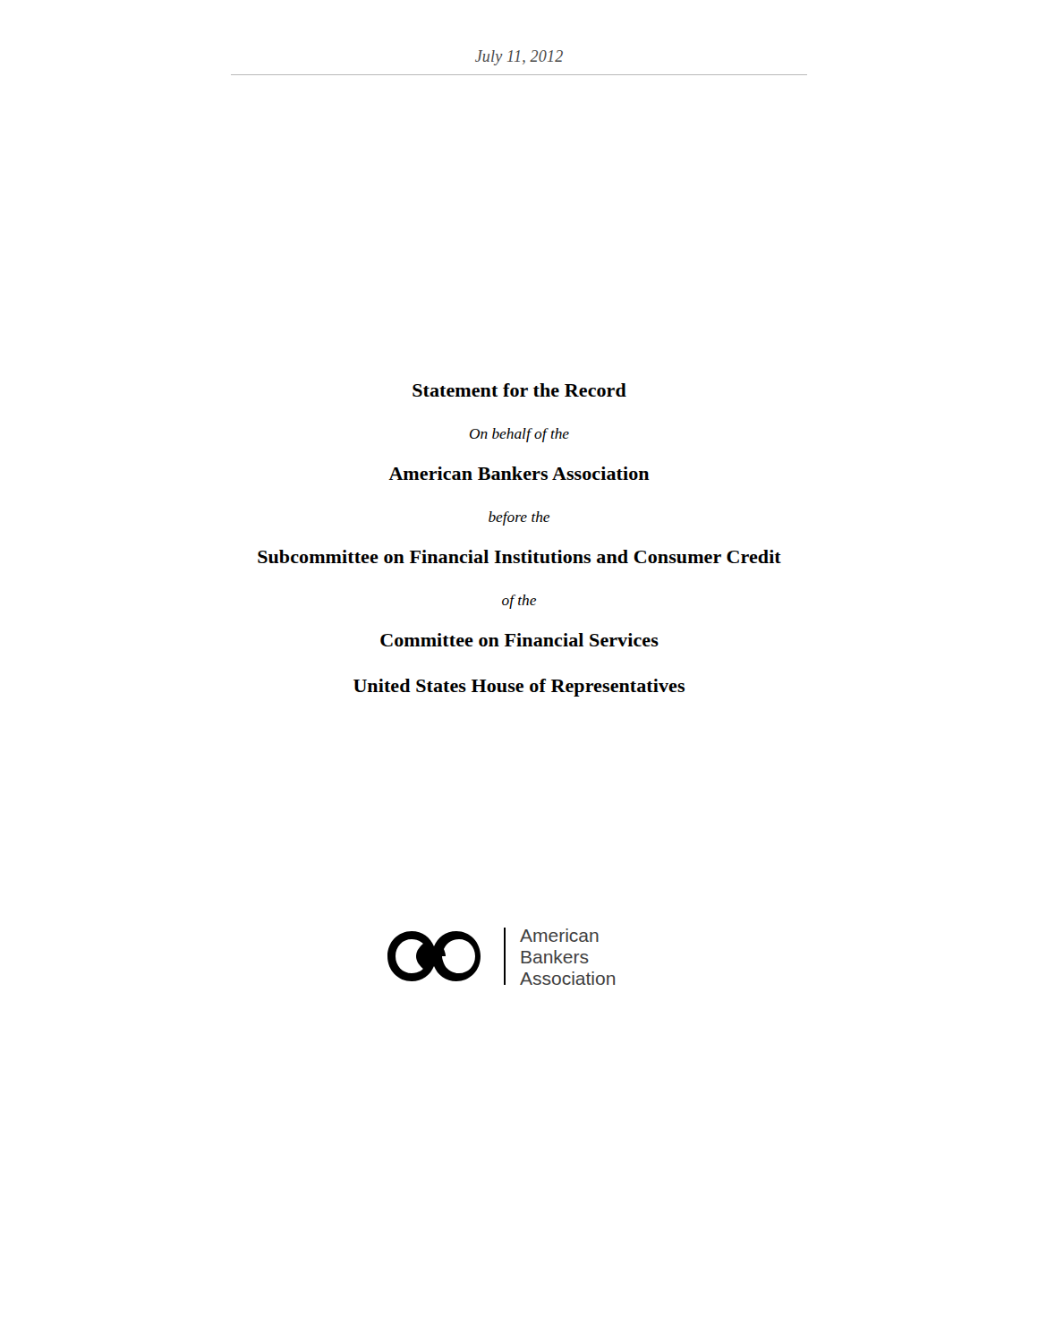July 11, 2012
Statement for the Record
On behalf of the
American Bankers Association
before the
Subcommittee on Financial Institutions and Consumer Credit
of the
Committee on Financial Services
United States House of Representatives
American Bankers Association